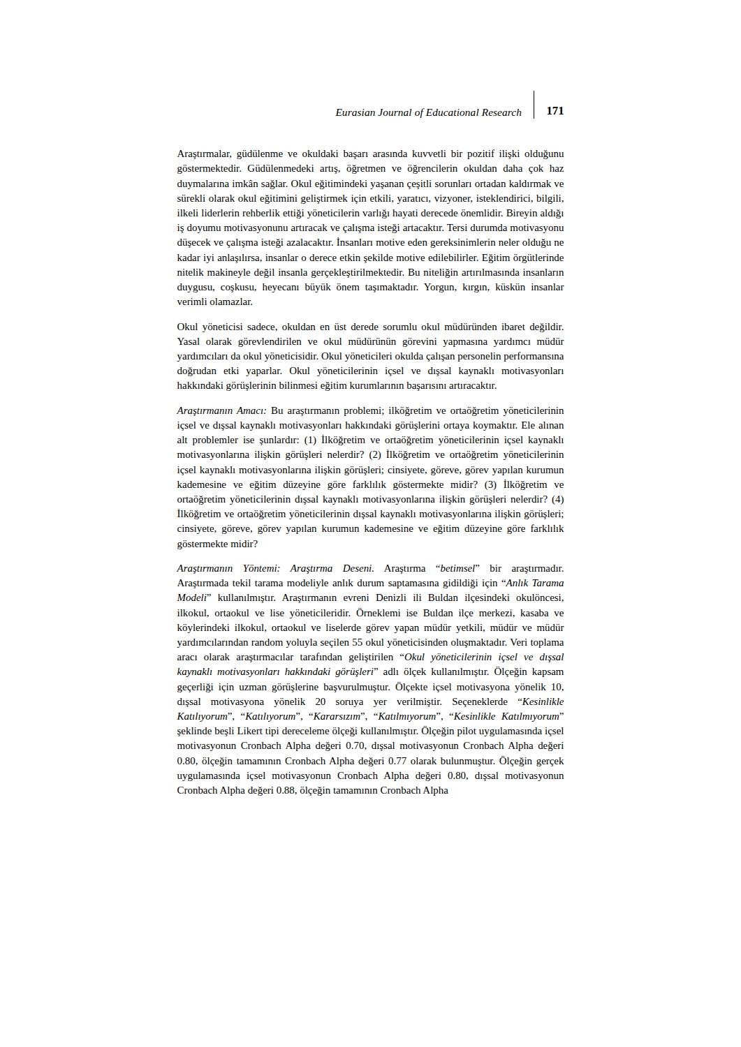Eurasian Journal of Educational Research 171
Araştırmalar, güdülenme ve okuldaki başarı arasında kuvvetli bir pozitif ilişki olduğunu göstermektedir. Güdülenmedeki artış, öğretmen ve öğrencilerin okuldan daha çok haz duymalarına imkân sağlar. Okul eğitimindeki yaşanan çeşitli sorunları ortadan kaldırmak ve sürekli olarak okul eğitimini geliştirmek için etkili, yaratıcı, vizyoner, isteklendirici, bilgili, ilkeli liderlerin rehberlik ettiği yöneticilerin varlığı hayati derecede önemlidir. Bireyin aldığı iş doyumu motivasyonunu artıracak ve çalışma isteği artacaktır. Tersi durumda motivasyonu düşecek ve çalışma isteği azalacaktır. İnsanları motive eden gereksinimlerin neler olduğu ne kadar iyi anlaşılırsa, insanlar o derece etkin şekilde motive edilebilirler. Eğitim örgütlerinde nitelik makineyle değil insanla gerçekleştirilmektedir. Bu niteliğin artırılmasında insanların duygusu, coşkusu, heyecanı büyük önem taşımaktadır. Yorgun, kırgın, küskün insanlar verimli olamazlar.
Okul yöneticisi sadece, okuldan en üst derede sorumlu okul müdüründen ibaret değildir. Yasal olarak görevlendirilen ve okul müdürünün görevini yapmasına yardımcı müdür yardımcıları da okul yöneticisidir. Okul yöneticileri okulda çalışan personelin performansına doğrudan etki yaparlar. Okul yöneticilerinin içsel ve dışsal kaynaklı motivasyonları hakkındaki görüşlerinin bilinmesi eğitim kurumlarının başarısını artıracaktır.
Araştırmanın Amacı: Bu araştırmanın problemi; ilköğretim ve ortaöğretim yöneticilerinin içsel ve dışsal kaynaklı motivasyonları hakkındaki görüşlerini ortaya koymaktır. Ele alınan alt problemler ise şunlardır: (1) İlköğretim ve ortaöğretim yöneticilerinin içsel kaynaklı motivasyonlarına ilişkin görüşleri nelerdir? (2) İlköğretim ve ortaöğretim yöneticilerinin içsel kaynaklı motivasyonlarına ilişkin görüşleri; cinsiyete, göreve, görev yapılan kurumun kademesine ve eğitim düzeyine göre farklılık göstermekte midir? (3) İlköğretim ve ortaöğretim yöneticilerinin dışsal kaynaklı motivasyonlarına ilişkin görüşleri nelerdir? (4) İlköğretim ve ortaöğretim yöneticilerinin dışsal kaynaklı motivasyonlarına ilişkin görüşleri; cinsiyete, göreve, görev yapılan kurumun kademesine ve eğitim düzeyine göre farklılık göstermekte midir?
Araştırmanın Yöntemi: Araştırma Deseni. Araştırma “betimsel” bir araştırmadır. Araştırmada tekil tarama modeliyle anlık durum saptamasına gidildiği için “Anlık Tarama Modeli” kullanılmıştır. Araştırmanın evreni Denizli ili Buldan ilçesindeki okulöncesi, ilkokul, ortaokul ve lise yöneticileridir. Örneklemi ise Buldan ilçe merkezi, kasaba ve köylerindeki ilkokul, ortaokul ve liselerde görev yapan müdür yetkili, müdür ve müdür yardımcılarından random yoluyla seçilen 55 okul yöneticisinden oluşmaktadır. Veri toplama aracı olarak araştırmacılar tarafından geliştirilen “Okul yöneticilerinin içsel ve dışsal kaynaklı motivasyonları hakkındaki görüşleri” adlı ölçek kullanılmıştır. Ölçeğin kapsam geçerliği için uzman görüşlerine başvurulmuştur. Ölçekte içsel motivasyona yönelik 10, dışsal motivasyona yönelik 20 soruya yer verilmiştir. Seçeneklerde “Kesinlikle Katılıyorum”, “Katılıyorum”, “Kararsızım”, “Katılmıyorum”, “Kesinlikle Katılmıyorum” şeklinde beşli Likert tipi dereceleme ölçeği kullanılmıştır. Ölçeğin pilot uygulamasında içsel motivasyonun Cronbach Alpha değeri 0.70, dışsal motivasyonun Cronbach Alpha değeri 0.80, ölçeğin tamamının Cronbach Alpha değeri 0.77 olarak bulunmuştur. Ölçeğin gerçek uygulamasında içsel motivasyonun Cronbach Alpha değeri 0.80, dışsal motivasyonun Cronbach Alpha değeri 0.88, ölçeğin tamamının Cronbach Alpha